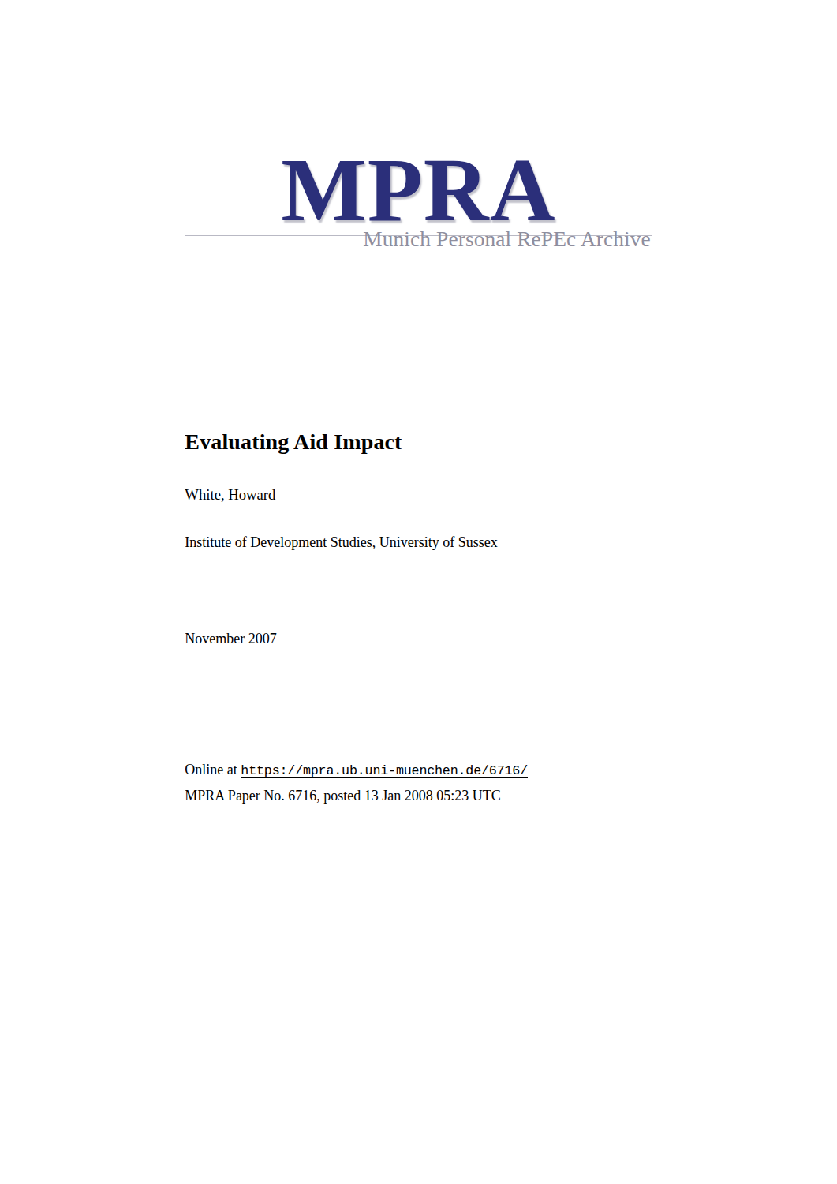MPRA
Munich Personal RePEc Archive
Evaluating Aid Impact
White, Howard
Institute of Development Studies, University of Sussex
November 2007
Online at https://mpra.ub.uni-muenchen.de/6716/
MPRA Paper No. 6716, posted 13 Jan 2008 05:23 UTC